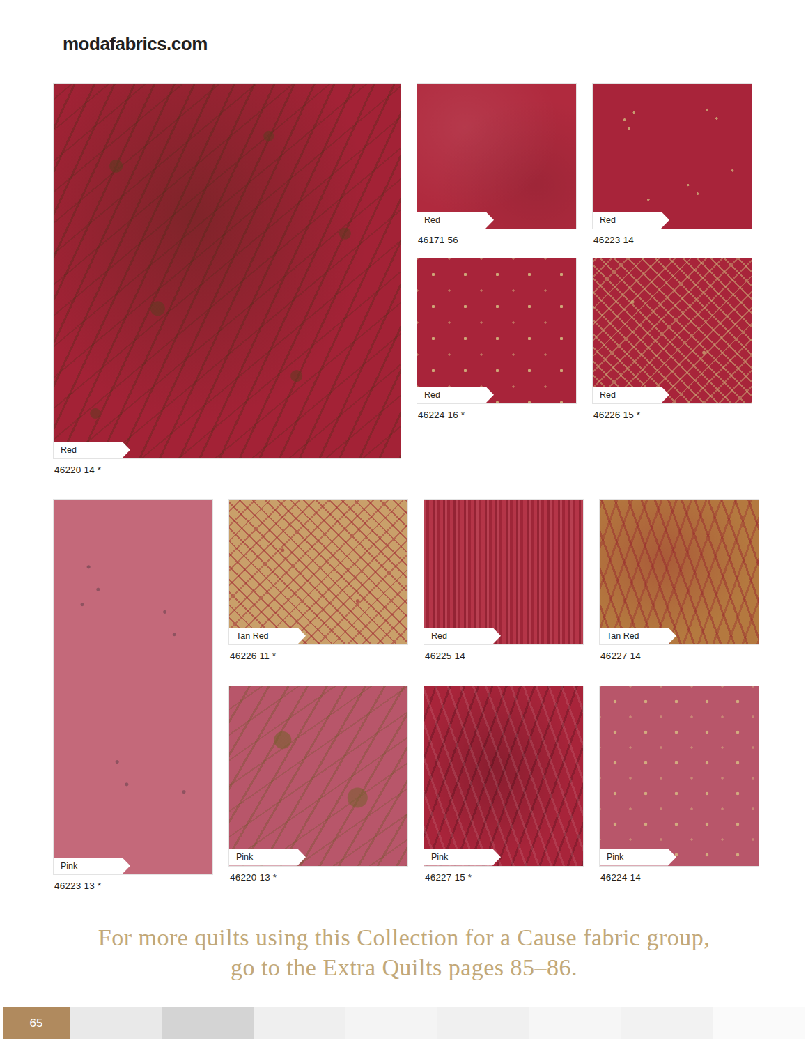modafabrics.com
Red
46220 14 *
Red
46171 56
Red
46223 14
Red
46224 16 *
Red
46226 15 *
Pink
46223 13 *
Tan Red
46226 11 *
Red
46225 14
Tan Red
46227 14
Pink
46220 13 *
Pink
46227 15 *
Pink
46224 14
For more quilts using this Collection for a Cause fabric group,
go to the Extra Quilts pages 85–86.
65